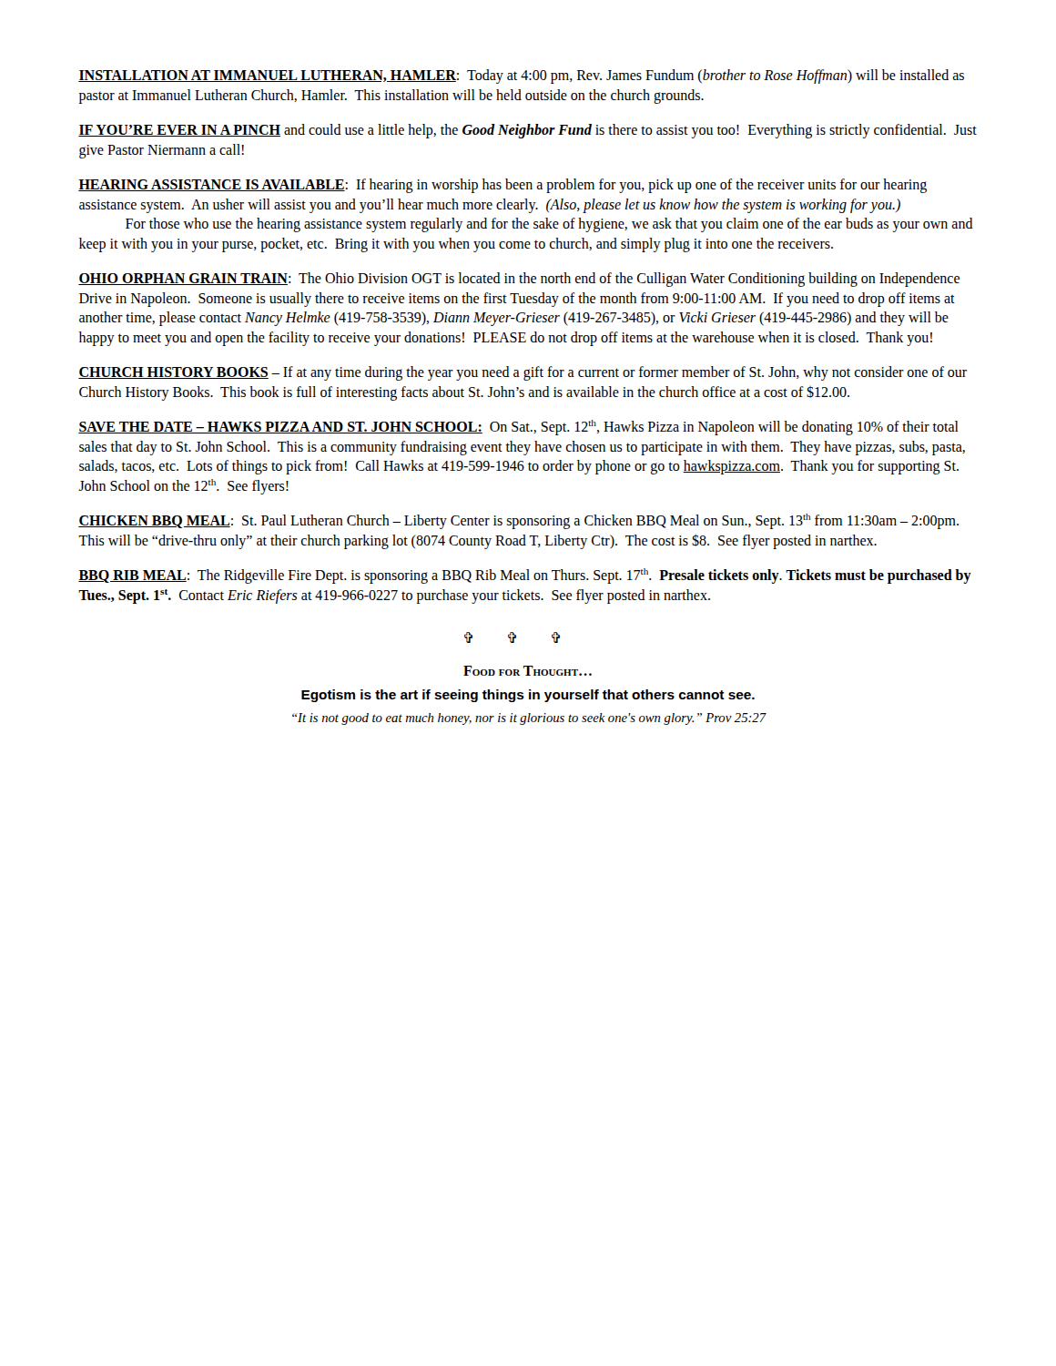INSTALLATION AT IMMANUEL LUTHERAN, HAMLER: Today at 4:00 pm, Rev. James Fundum (brother to Rose Hoffman) will be installed as pastor at Immanuel Lutheran Church, Hamler. This installation will be held outside on the church grounds.
IF YOU’RE EVER IN A PINCH and could use a little help, the Good Neighbor Fund is there to assist you too! Everything is strictly confidential. Just give Pastor Niermann a call!
HEARING ASSISTANCE IS AVAILABLE: If hearing in worship has been a problem for you, pick up one of the receiver units for our hearing assistance system. An usher will assist you and you’ll hear much more clearly. (Also, please let us know how the system is working for you.)
For those who use the hearing assistance system regularly and for the sake of hygiene, we ask that you claim one of the ear buds as your own and keep it with you in your purse, pocket, etc. Bring it with you when you come to church, and simply plug it into one the receivers.
OHIO ORPHAN GRAIN TRAIN: The Ohio Division OGT is located in the north end of the Culligan Water Conditioning building on Independence Drive in Napoleon. Someone is usually there to receive items on the first Tuesday of the month from 9:00-11:00 AM. If you need to drop off items at another time, please contact Nancy Helmke (419-758-3539), Diann Meyer-Grieser (419-267-3485), or Vicki Grieser (419-445-2986) and they will be happy to meet you and open the facility to receive your donations! PLEASE do not drop off items at the warehouse when it is closed. Thank you!
CHURCH HISTORY BOOKS – If at any time during the year you need a gift for a current or former member of St. John, why not consider one of our Church History Books. This book is full of interesting facts about St. John’s and is available in the church office at a cost of $12.00.
SAVE THE DATE – HAWKS PIZZA AND ST. JOHN SCHOOL: On Sat., Sept. 12th, Hawks Pizza in Napoleon will be donating 10% of their total sales that day to St. John School. This is a community fundraising event they have chosen us to participate in with them. They have pizzas, subs, pasta, salads, tacos, etc. Lots of things to pick from! Call Hawks at 419-599-1946 to order by phone or go to hawkspizza.com. Thank you for supporting St. John School on the 12th. See flyers!
CHICKEN BBQ MEAL: St. Paul Lutheran Church – Liberty Center is sponsoring a Chicken BBQ Meal on Sun., Sept. 13th from 11:30am – 2:00pm. This will be “drive-thru only” at their church parking lot (8074 County Road T, Liberty Ctr). The cost is $8. See flyer posted in narthex.
BBQ RIB MEAL: The Ridgeville Fire Dept. is sponsoring a BBQ Rib Meal on Thurs. Sept. 17th. Presale tickets only. Tickets must be purchased by Tues., Sept. 1st. Contact Eric Riefers at 419-966-0227 to purchase your tickets. See flyer posted in narthex.
✞✞✞
Food for Thought…
Egotism is the art if seeing things in yourself that others cannot see.
“It is not good to eat much honey, nor is it glorious to seek one's own glory.” Prov 25:27